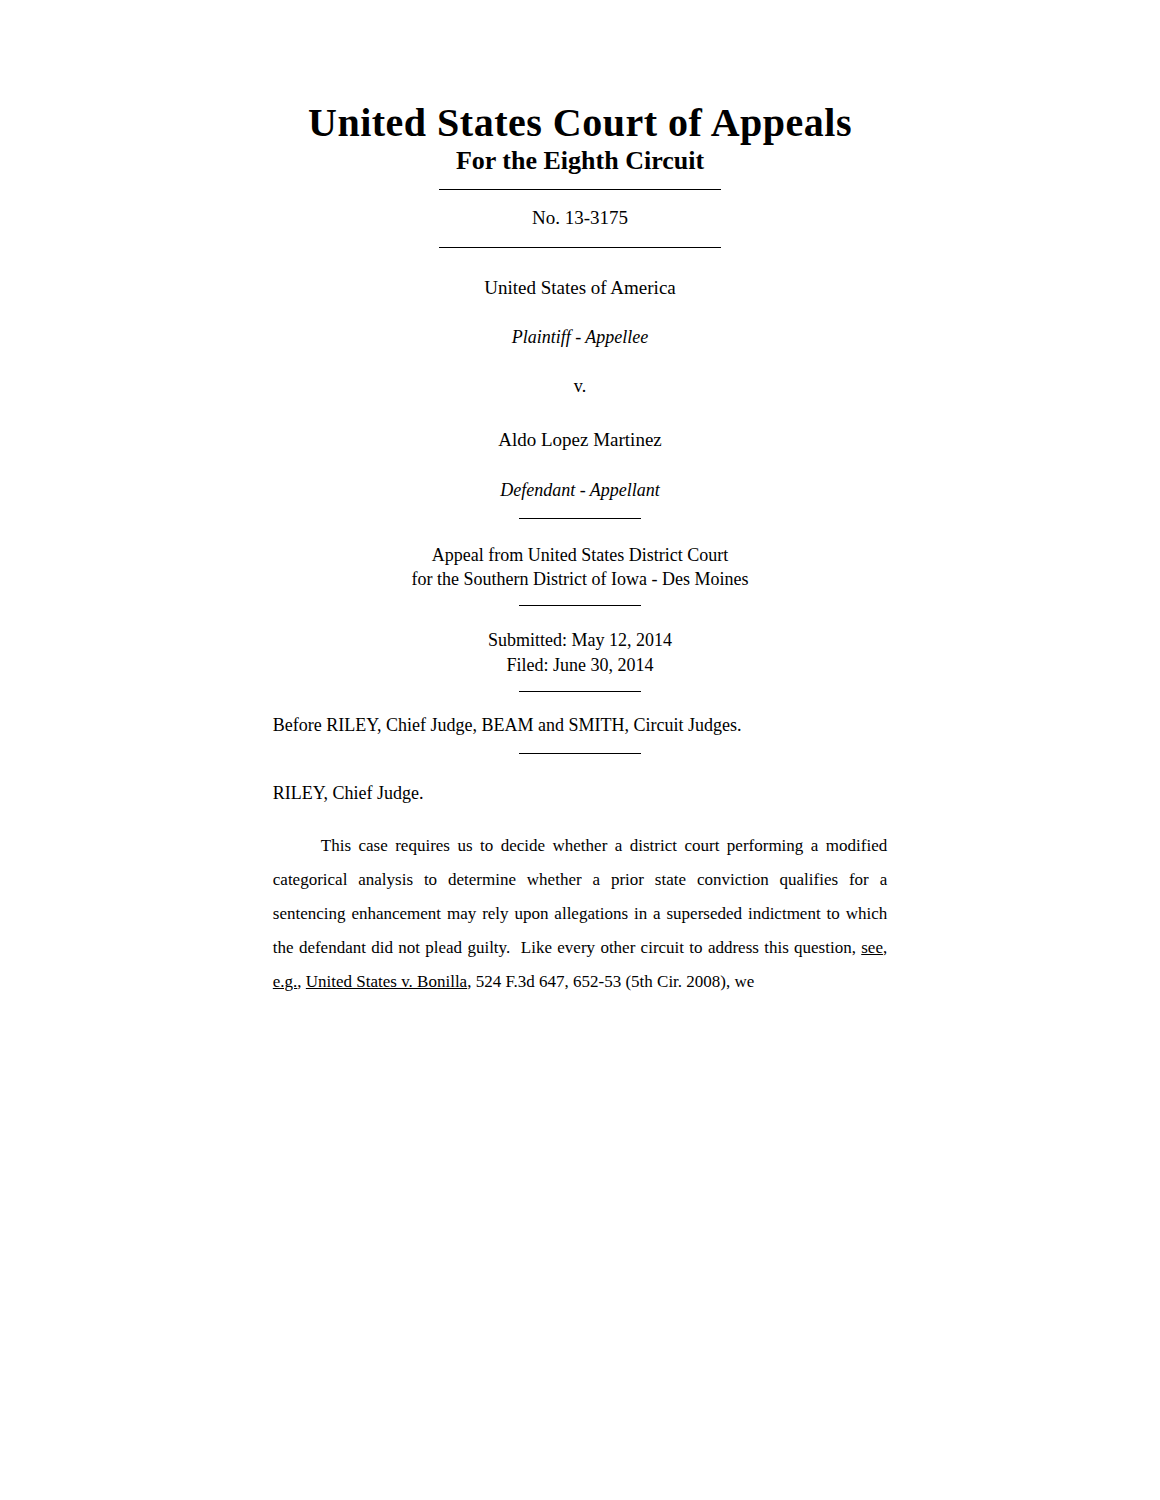United States Court of Appeals For the Eighth Circuit
No. 13-3175
United States of America
Plaintiff - Appellee
v.
Aldo Lopez Martinez
Defendant - Appellant
Appeal from United States District Court
for the Southern District of Iowa - Des Moines
Submitted: May 12, 2014
Filed: June 30, 2014
Before RILEY, Chief Judge, BEAM and SMITH, Circuit Judges.
RILEY, Chief Judge.
This case requires us to decide whether a district court performing a modified categorical analysis to determine whether a prior state conviction qualifies for a sentencing enhancement may rely upon allegations in a superseded indictment to which the defendant did not plead guilty. Like every other circuit to address this question, see, e.g., United States v. Bonilla, 524 F.3d 647, 652-53 (5th Cir. 2008), we